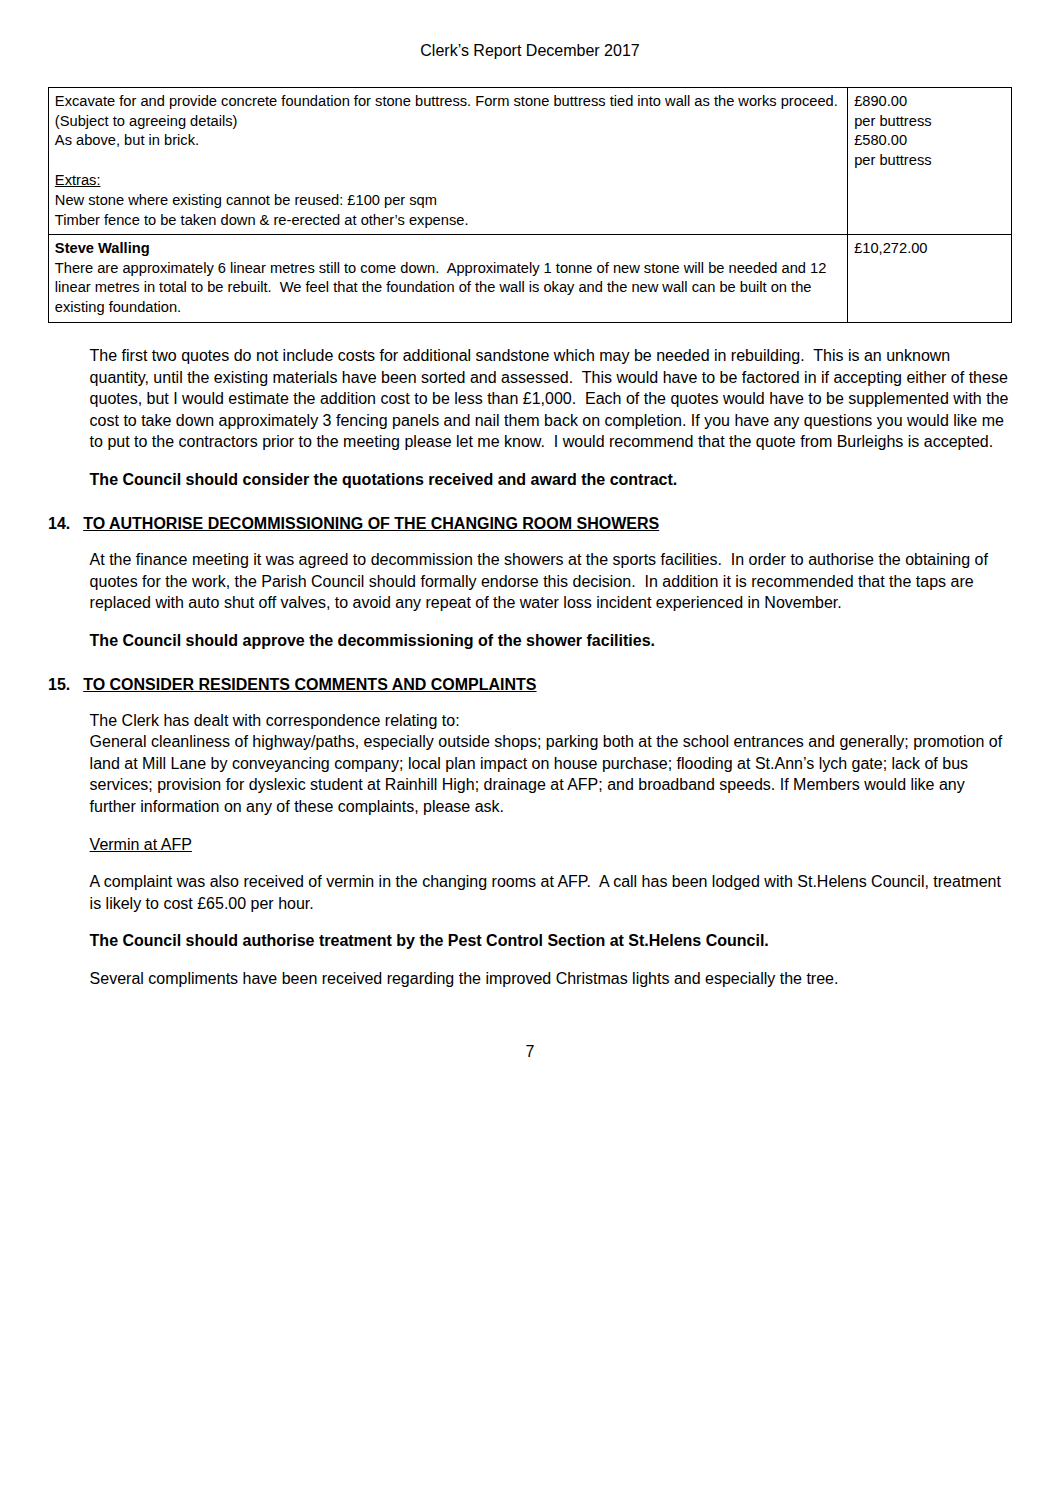Clerk’s Report December 2017
| Excavate for and provide concrete foundation for stone buttress. Form stone buttress tied into wall as the works proceed. (Subject to agreeing details) As above, but in brick. Extras: New stone where existing cannot be reused: £100 per sqm Timber fence to be taken down & re-erected at other’s expense. | £890.00 per buttress £580.00 per buttress |
| Steve Walling There are approximately 6 linear metres still to come down. Approximately 1 tonne of new stone will be needed and 12 linear metres in total to be rebuilt. We feel that the foundation of the wall is okay and the new wall can be built on the existing foundation. | £10,272.00 |
The first two quotes do not include costs for additional sandstone which may be needed in rebuilding. This is an unknown quantity, until the existing materials have been sorted and assessed. This would have to be factored in if accepting either of these quotes, but I would estimate the addition cost to be less than £1,000. Each of the quotes would have to be supplemented with the cost to take down approximately 3 fencing panels and nail them back on completion. If you have any questions you would like me to put to the contractors prior to the meeting please let me know. I would recommend that the quote from Burleighs is accepted.
The Council should consider the quotations received and award the contract.
14. To authorise decommissioning of the changing room showers
At the finance meeting it was agreed to decommission the showers at the sports facilities. In order to authorise the obtaining of quotes for the work, the Parish Council should formally endorse this decision. In addition it is recommended that the taps are replaced with auto shut off valves, to avoid any repeat of the water loss incident experienced in November.
The Council should approve the decommissioning of the shower facilities.
15. To consider residents comments and complaints
The Clerk has dealt with correspondence relating to:
General cleanliness of highway/paths, especially outside shops; parking both at the school entrances and generally; promotion of land at Mill Lane by conveyancing company; local plan impact on house purchase; flooding at St.Ann’s lych gate; lack of bus services; provision for dyslexic student at Rainhill High; drainage at AFP; and broadband speeds. If Members would like any further information on any of these complaints, please ask.
Vermin at AFP
A complaint was also received of vermin in the changing rooms at AFP. A call has been lodged with St.Helens Council, treatment is likely to cost £65.00 per hour.
The Council should authorise treatment by the Pest Control Section at St.Helens Council.
Several compliments have been received regarding the improved Christmas lights and especially the tree.
7